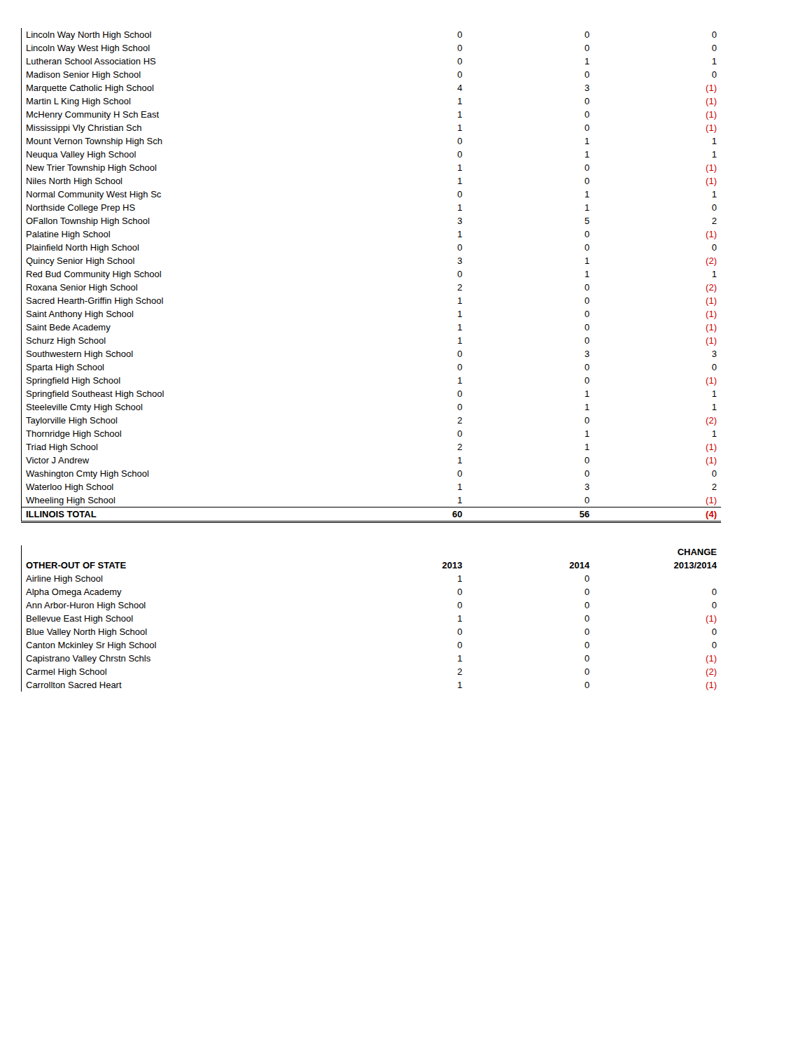| Lincoln Way North High School | 0 | 0 | 0 |
| Lincoln Way West High School | 0 | 0 | 0 |
| Lutheran School Association HS | 0 | 1 | 1 |
| Madison Senior High School | 0 | 0 | 0 |
| Marquette Catholic High School | 4 | 3 | (1) |
| Martin L King High School | 1 | 0 | (1) |
| McHenry Community H Sch East | 1 | 0 | (1) |
| Mississippi Vly Christian Sch | 1 | 0 | (1) |
| Mount Vernon Township High Sch | 0 | 1 | 1 |
| Neuqua Valley High School | 0 | 1 | 1 |
| New Trier Township High School | 1 | 0 | (1) |
| Niles North High School | 1 | 0 | (1) |
| Normal Community West High Sc | 0 | 1 | 1 |
| Northside College Prep HS | 1 | 1 | 0 |
| OFallon Township High School | 3 | 5 | 2 |
| Palatine High School | 1 | 0 | (1) |
| Plainfield North High School | 0 | 0 | 0 |
| Quincy Senior High School | 3 | 1 | (2) |
| Red Bud Community High School | 0 | 1 | 1 |
| Roxana Senior High School | 2 | 0 | (2) |
| Sacred Hearth-Griffin High School | 1 | 0 | (1) |
| Saint Anthony High School | 1 | 0 | (1) |
| Saint Bede Academy | 1 | 0 | (1) |
| Schurz High School | 1 | 0 | (1) |
| Southwestern High School | 0 | 3 | 3 |
| Sparta High School | 0 | 0 | 0 |
| Springfield High School | 1 | 0 | (1) |
| Springfield Southeast High School | 0 | 1 | 1 |
| Steeleville Cmty High School | 0 | 1 | 1 |
| Taylorville High School | 2 | 0 | (2) |
| Thornridge High School | 0 | 1 | 1 |
| Triad High School | 2 | 1 | (1) |
| Victor J Andrew | 1 | 0 | (1) |
| Washington Cmty High School | 0 | 0 | 0 |
| Waterloo High School | 1 | 3 | 2 |
| Wheeling High School | 1 | 0 | (1) |
| ILLINOIS TOTAL | 60 | 56 | (4) |
| | | | CHANGE |
| OTHER-OUT OF STATE | 2013 | 2014 | 2013/2014 |
| Airline High School | 1 | 0 | |
| Alpha Omega Academy | 0 | 0 | 0 |
| Ann Arbor-Huron High School | 0 | 0 | 0 |
| Bellevue East High School | 1 | 0 | (1) |
| Blue Valley North High School | 0 | 0 | 0 |
| Canton Mckinley Sr High School | 0 | 0 | 0 |
| Capistrano Valley Chrstn Schls | 1 | 0 | (1) |
| Carmel High School | 2 | 0 | (2) |
| Carrollton Sacred Heart | 1 | 0 | (1) |